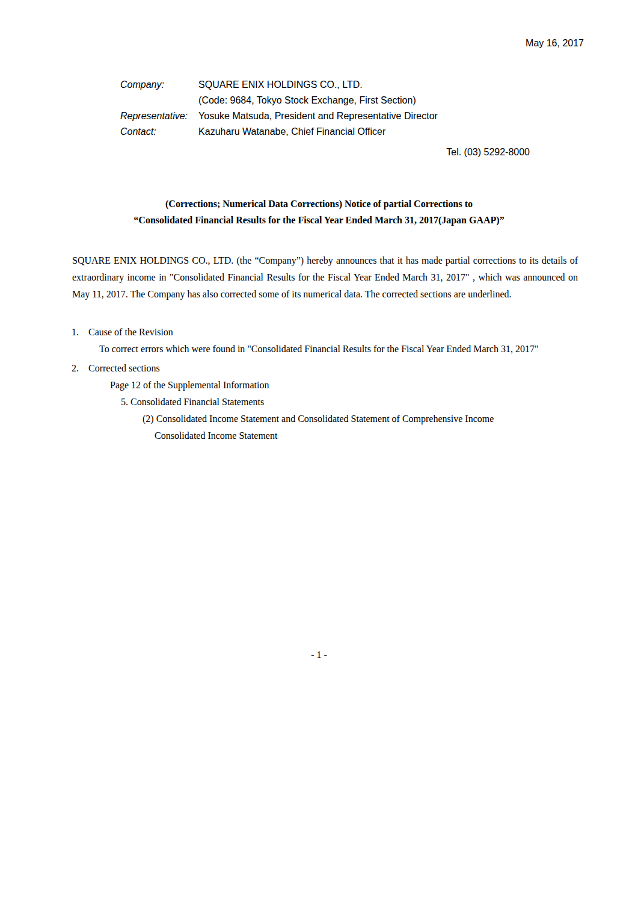May 16, 2017
| Company: | SQUARE ENIX HOLDINGS CO., LTD. |
| | (Code: 9684, Tokyo Stock Exchange, First Section) |
| Representative: | Yosuke Matsuda, President and Representative Director |
| Contact: | Kazuharu Watanabe, Chief Financial Officer |
Tel. (03) 5292-8000
(Corrections; Numerical Data Corrections) Notice of partial Corrections to
“Consolidated Financial Results for the Fiscal Year Ended March 31, 2017(Japan GAAP)”
SQUARE ENIX HOLDINGS CO., LTD. (the “Company”) hereby announces that it has made partial corrections to its details of extraordinary income in "Consolidated Financial Results for the Fiscal Year Ended March 31, 2017" , which was announced on May 11, 2017. The Company has also corrected some of its numerical data. The corrected sections are underlined.
Cause of the Revision
To correct errors which were found in "Consolidated Financial Results for the Fiscal Year Ended March 31, 2017"
Corrected sections
Page 12 of the Supplemental Information
5. Consolidated Financial Statements
(2) Consolidated Income Statement and Consolidated Statement of Comprehensive Income
Consolidated Income Statement
- 1 -